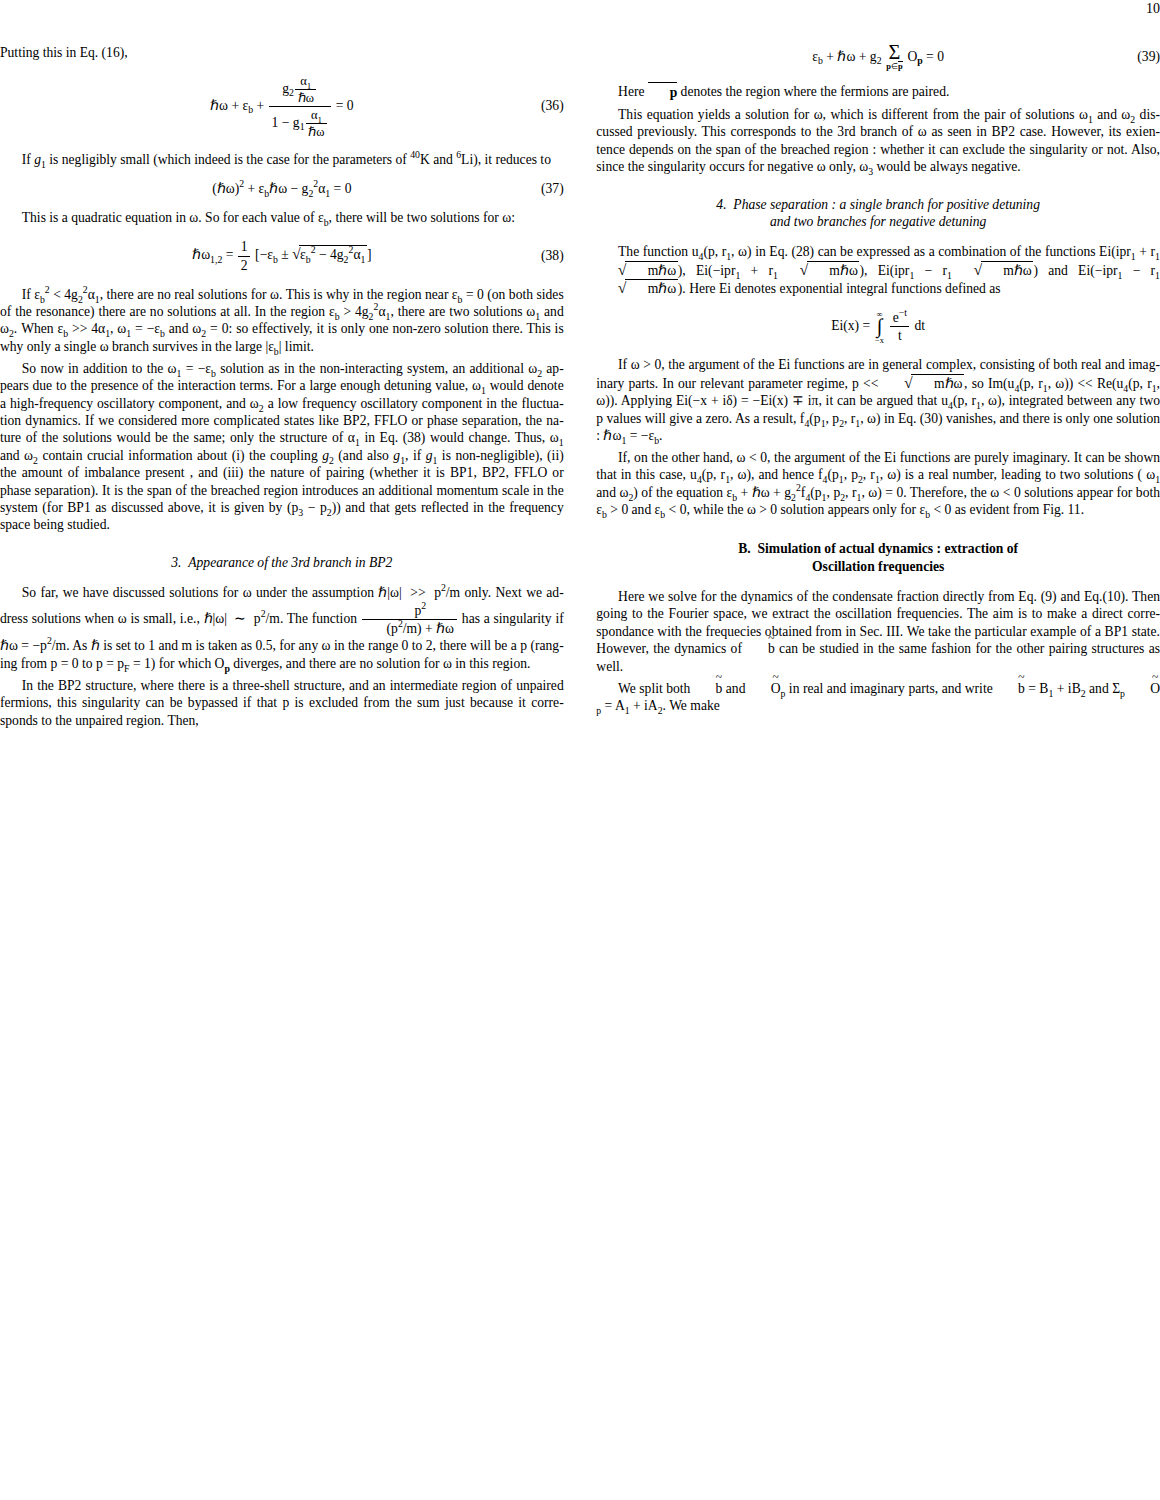10
Putting this in Eq. (16),
ℏω + εb + g2α1 ℏω 1 − g1α1 ℏω = 0 (36)
If g1 is negligibly small (which indeed is the case for the parameters of 40K and 6Li), it reduces to
(ℏω)2 + εbℏω − g22α1 = 0 (37)
This is a quadratic equation in ω. So for each value of εb, there will be two solutions for ω:
ℏω1,2 = 12 [−εb ± εb2 − 4g22α1] (38)
If εb2 < 4g22α1, there are no real solutions for ω. This is why in the region near εb = 0 (on both sides of the resonance) there are no solutions at all. In the region εb > 4g22α1, there are two solutions ω1 and ω2. When εb >> 4α1, ω1 = −εb and ω2 = 0: so effectively, it is only one non-zero solution there. This is why only a single ω branch survives in the large |εb| limit.
So now in addition to the ω1 = −εb solution as in the non-interacting system, an additional ω2 appears due to the presence of the interaction terms. For a large enough detuning value, ω1 would denote a high-frequency oscillatory component, and ω2 a low frequency oscillatory component in the fluctuation dynamics. If we considered more complicated states like BP2, FFLO or phase separation, the nature of the solutions would be the same; only the structure of α1 in Eq. (38) would change. Thus, ω1 and ω2 contain crucial information about (i) the coupling g2 (and also g1, if g1 is non-negligible), (ii) the amount of imbalance present , and (iii) the nature of pairing (whether it is BP1, BP2, FFLO or phase separation). It is the span of the breached region introduces an additional momentum scale in the system (for BP1 as discussed above, it is given by (p3 − p2)) and that gets reflected in the frequency space being studied.
3. Appearance of the 3rd branch in BP2
So far, we have discussed solutions for ω under the assumption ℏ|ω| >> p2/m only. Next we address solutions when ω is small, i.e., ℏ|ω| ∼ p2/m. The function p2(p2/m) + ℏω has a singularity if ℏω = −p2/m. As ℏ is set to 1 and m is taken as 0.5, for any ω in the range 0 to 2, there will be a p (ranging from p = 0 to p = pF = 1) for which Op diverges, and there are no solution for ω in this region.
In the BP2 structure, where there is a three-shell structure, and an intermediate region of unpaired fermions, this singularity can be bypassed if that p is excluded from the sum just because it corresponds to the unpaired region. Then,
εb + ℏω + g2 Σp∈p Op = 0 (39)
Here p denotes the region where the fermions are paired.
This equation yields a solution for ω, which is different from the pair of solutions ω1 and ω2 discussed previously. This corresponds to the 3rd branch of ω as seen in BP2 case. However, its exientence depends on the span of the breached region : whether it can exclude the singularity or not. Also, since the singularity occurs for negative ω only, ω3 would be always negative.
4. Phase separation : a single branch for positive detuning
and two branches for negative detuning
The function u4(p, r1, ω) in Eq. (28) can be expressed as a combination of the functions Ei(ipr1 + r1mℏω), Ei(−ipr1 + r1mℏω), Ei(ipr1 − r1mℏω) and Ei(−ipr1 − r1mℏω). Here Ei denotes exponential integral functions defined as
Ei(x) = ∞∫−x e−t t dt
If ω > 0, the argument of the Ei functions are in general complex, consisting of both real and imaginary parts. In our relevant parameter regime, p << mℏω, so Im(u4(p, r1, ω)) << Re(u4(p, r1, ω)). Applying Ei(−x + iδ) = −Ei(x) ∓ iπ, it can be argued that u4(p, r1, ω), integrated between any two p values will give a zero. As a result, f4(p1, p2, r1, ω) in Eq. (30) vanishes, and there is only one solution : ℏω1 = −εb.
If, on the other hand, ω < 0, the argument of the Ei functions are purely imaginary. It can be shown that in this case, u4(p, r1, ω), and hence f4(p1, p2, r1, ω) is a real number, leading to two solutions ( ω1 and ω2) of the equation εb + ℏω + g22f4(p1, p2, r1, ω) = 0. Therefore, the ω < 0 solutions appear for both εb > 0 and εb < 0, while the ω > 0 solution appears only for εb < 0 as evident from Fig. 11.
B. Simulation of actual dynamics : extraction of
Oscillation frequencies
Here we solve for the dynamics of the condensate fraction directly from Eq. (9) and Eq.(10). Then going to the Fourier space, we extract the oscillation frequencies. The aim is to make a direct correspondance with the frequecies obtained from in Sec. III. We take the particular example of a BP1 state. However, the dynamics of b can be studied in the same fashion for the other pairing structures as well.
We split both b and Op in real and imaginary parts, and write b = B1 + iB2 and Σp Op = A1 + iA2. We make